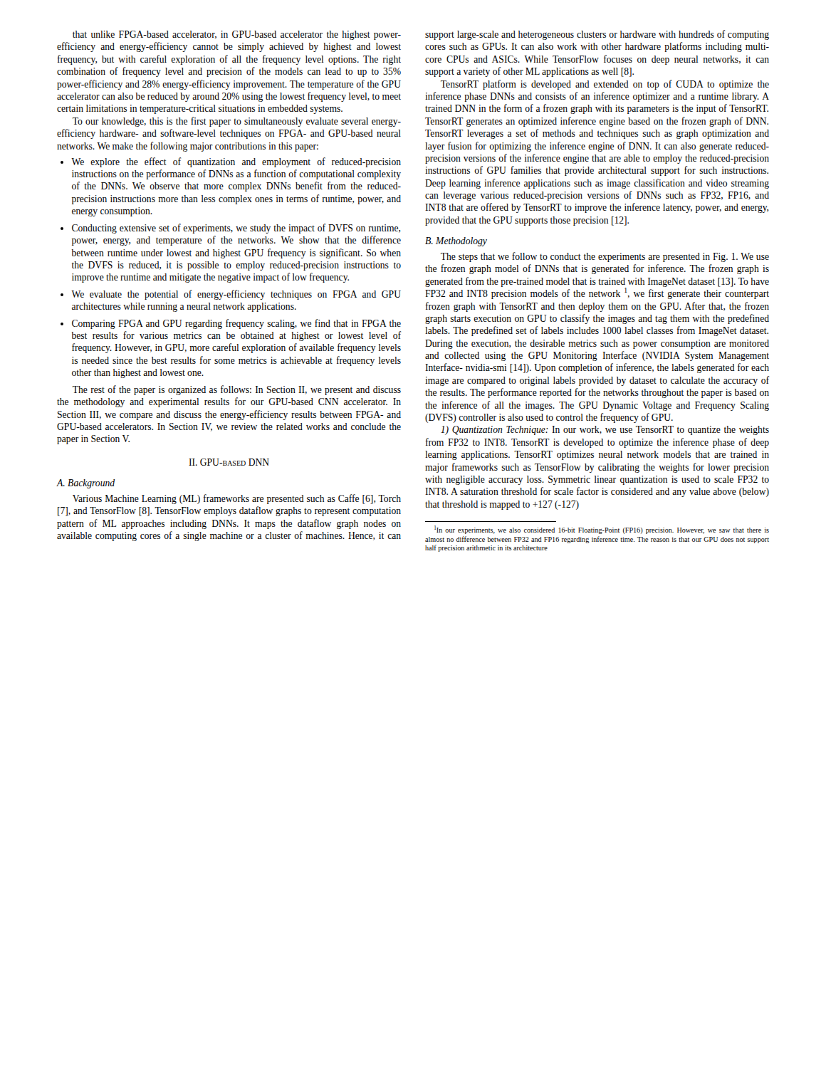that unlike FPGA-based accelerator, in GPU-based accelerator the highest power-efficiency and energy-efficiency cannot be simply achieved by highest and lowest frequency, but with careful exploration of all the frequency level options. The right combination of frequency level and precision of the models can lead to up to 35% power-efficiency and 28% energy-efficiency improvement. The temperature of the GPU accelerator can also be reduced by around 20% using the lowest frequency level, to meet certain limitations in temperature-critical situations in embedded systems.
To our knowledge, this is the first paper to simultaneously evaluate several energy-efficiency hardware- and software-level techniques on FPGA- and GPU-based neural networks. We make the following major contributions in this paper:
We explore the effect of quantization and employment of reduced-precision instructions on the performance of DNNs as a function of computational complexity of the DNNs. We observe that more complex DNNs benefit from the reduced-precision instructions more than less complex ones in terms of runtime, power, and energy consumption.
Conducting extensive set of experiments, we study the impact of DVFS on runtime, power, energy, and temperature of the networks. We show that the difference between runtime under lowest and highest GPU frequency is significant. So when the DVFS is reduced, it is possible to employ reduced-precision instructions to improve the runtime and mitigate the negative impact of low frequency.
We evaluate the potential of energy-efficiency techniques on FPGA and GPU architectures while running a neural network applications.
Comparing FPGA and GPU regarding frequency scaling, we find that in FPGA the best results for various metrics can be obtained at highest or lowest level of frequency. However, in GPU, more careful exploration of available frequency levels is needed since the best results for some metrics is achievable at frequency levels other than highest and lowest one.
The rest of the paper is organized as follows: In Section II, we present and discuss the methodology and experimental results for our GPU-based CNN accelerator. In Section III, we compare and discuss the energy-efficiency results between FPGA- and GPU-based accelerators. In Section IV, we review the related works and conclude the paper in Section V.
II. GPU-based DNN
A. Background
Various Machine Learning (ML) frameworks are presented such as Caffe [6], Torch [7], and TensorFlow [8]. TensorFlow employs dataflow graphs to represent computation pattern of ML approaches including DNNs. It maps the dataflow graph nodes on available computing cores of a single machine or a cluster of machines. Hence, it can support large-scale and heterogeneous clusters or hardware with hundreds of computing cores such as GPUs. It can also work with other hardware platforms including multi-core CPUs and ASICs. While TensorFlow focuses on deep neural networks, it can support a variety of other ML applications as well [8].
TensorRT platform is developed and extended on top of CUDA to optimize the inference phase DNNs and consists of an inference optimizer and a runtime library. A trained DNN in the form of a frozen graph with its parameters is the input of TensorRT. TensorRT generates an optimized inference engine based on the frozen graph of DNN. TensorRT leverages a set of methods and techniques such as graph optimization and layer fusion for optimizing the inference engine of DNN. It can also generate reduced-precision versions of the inference engine that are able to employ the reduced-precision instructions of GPU families that provide architectural support for such instructions. Deep learning inference applications such as image classification and video streaming can leverage various reduced-precision versions of DNNs such as FP32, FP16, and INT8 that are offered by TensorRT to improve the inference latency, power, and energy, provided that the GPU supports those precision [12].
B. Methodology
The steps that we follow to conduct the experiments are presented in Fig. 1. We use the frozen graph model of DNNs that is generated for inference. The frozen graph is generated from the pre-trained model that is trained with ImageNet dataset [13]. To have FP32 and INT8 precision models of the network 1, we first generate their counterpart frozen graph with TensorRT and then deploy them on the GPU. After that, the frozen graph starts execution on GPU to classify the images and tag them with the predefined labels. The predefined set of labels includes 1000 label classes from ImageNet dataset. During the execution, the desirable metrics such as power consumption are monitored and collected using the GPU Monitoring Interface (NVIDIA System Management Interface- nvidia-smi [14]). Upon completion of inference, the labels generated for each image are compared to original labels provided by dataset to calculate the accuracy of the results. The performance reported for the networks throughout the paper is based on the inference of all the images. The GPU Dynamic Voltage and Frequency Scaling (DVFS) controller is also used to control the frequency of GPU.
1) Quantization Technique: In our work, we use TensorRT to quantize the weights from FP32 to INT8. TensorRT is developed to optimize the inference phase of deep learning applications. TensorRT optimizes neural network models that are trained in major frameworks such as TensorFlow by calibrating the weights for lower precision with negligible accuracy loss. Symmetric linear quantization is used to scale FP32 to INT8. A saturation threshold for scale factor is considered and any value above (below) that threshold is mapped to +127 (-127)
1In our experiments, we also considered 16-bit Floating-Point (FP16) precision. However, we saw that there is almost no difference between FP32 and FP16 regarding inference time. The reason is that our GPU does not support half precision arithmetic in its architecture